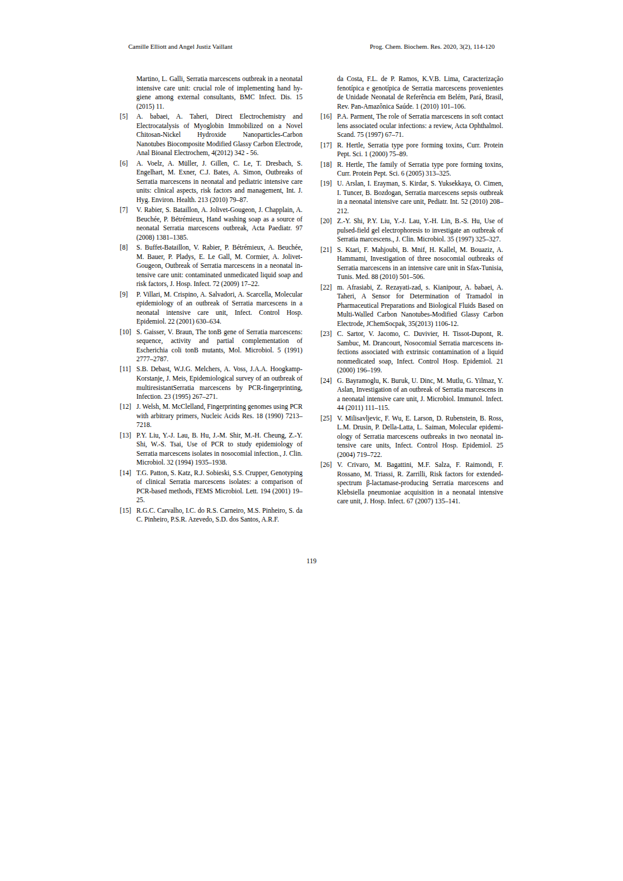Camille Elliott and Angel Justiz Vaillant
Prog. Chem. Biochem. Res. 2020, 3(2), 114-120
Martino, L. Galli, Serratia marcescens outbreak in a neonatal intensive care unit: crucial role of implementing hand hygiene among external consultants, BMC Infect. Dis. 15 (2015) 11.
[5] A. babaei, A. Taheri, Direct Electrochemistry and Electrocatalysis of Myoglobin Immobilized on a Novel Chitosan-Nickel Hydroxide Nanoparticles-Carbon Nanotubes Biocomposite Modified Glassy Carbon Electrode, Anal Bioanal Electrochem, 4(2012) 342 - 56.
[6] A. Voelz, A. Müller, J. Gillen, C. Le, T. Dresbach, S. Engelhart, M. Exner, C.J. Bates, A. Simon, Outbreaks of Serratia marcescens in neonatal and pediatric intensive care units: clinical aspects, risk factors and management, Int. J. Hyg. Environ. Health. 213 (2010) 79–87.
[7] V. Rabier, S. Bataillon, A. Jolivet-Gougeon, J. Chapplain, A. Beuchée, P. Bétrémieux, Hand washing soap as a source of neonatal Serratia marcescens outbreak, Acta Paediatr. 97 (2008) 1381–1385.
[8] S. Buffet-Bataillon, V. Rabier, P. Bétrémieux, A. Beuchée, M. Bauer, P. Pladys, E. Le Gall, M. Cormier, A. Jolivet-Gougeon, Outbreak of Serratia marcescens in a neonatal intensive care unit: contaminated unmedicated liquid soap and risk factors, J. Hosp. Infect. 72 (2009) 17–22.
[9] P. Villari, M. Crispino, A. Salvadori, A. Scarcella, Molecular epidemiology of an outbreak of Serratia marcescens in a neonatal intensive care unit, Infect. Control Hosp. Epidemiol. 22 (2001) 630–634.
[10] S. Gaisser, V. Braun, The tonB gene of Serratia marcescens: sequence, activity and partial complementation of Escherichia coli tonB mutants, Mol. Microbiol. 5 (1991) 2777–2787.
[11] S.B. Debast, W.J.G. Melchers, A. Voss, J.A.A. Hoogkamp-Korstanje, J. Meis, Epidemiological survey of an outbreak of multiresistantSerratia marcescens by PCR-fingerprinting, Infection. 23 (1995) 267–271.
[12] J. Welsh, M. McClelland, Fingerprinting genomes using PCR with arbitrary primers, Nucleic Acids Res. 18 (1990) 7213–7218.
[13] P.Y. Liu, Y.-J. Lau, B. Hu, J.-M. Shir, M.-H. Cheung, Z.-Y. Shi, W.-S. Tsai, Use of PCR to study epidemiology of Serratia marcescens isolates in nosocomial infection., J. Clin. Microbiol. 32 (1994) 1935–1938.
[14] T.G. Patton, S. Katz, R.J. Sobieski, S.S. Crupper, Genotyping of clinical Serratia marcescens isolates: a comparison of PCR-based methods, FEMS Microbiol. Lett. 194 (2001) 19–25.
[15] R.G.C. Carvalho, I.C. do R.S. Carneiro, M.S. Pinheiro, S. da C. Pinheiro, P.S.R. Azevedo, S.D. dos Santos, A.R.F.
da Costa, F.L. de P. Ramos, K.V.B. Lima, Caracterização fenotípica e genotípica de Serratia marcescens provenientes de Unidade Neonatal de Referência em Belém, Pará, Brasil, Rev. Pan-Amazônica Saúde. 1 (2010) 101–106.
[16] P.A. Parment, The role of Serratia marcescens in soft contact lens associated ocular infections: a review, Acta Ophthalmol. Scand. 75 (1997) 67–71.
[17] R. Hertle, Serratia type pore forming toxins, Curr. Protein Pept. Sci. 1 (2000) 75–89.
[18] R. Hertle, The family of Serratia type pore forming toxins, Curr. Protein Pept. Sci. 6 (2005) 313–325.
[19] U. Arslan, I. Erayman, S. Kirdar, S. Yuksekkaya, O. Cimen, I. Tuncer, B. Bozdogan, Serratia marcescens sepsis outbreak in a neonatal intensive care unit, Pediatr. Int. 52 (2010) 208–212.
[20] Z.-Y. Shi, P.Y. Liu, Y.-J. Lau, Y.-H. Lin, B.-S. Hu, Use of pulsed-field gel electrophoresis to investigate an outbreak of Serratia marcescens., J. Clin. Microbiol. 35 (1997) 325–327.
[21] S. Ktari, F. Mahjoubi, B. Mnif, H. Kallel, M. Bouaziz, A. Hammami, Investigation of three nosocomial outbreaks of Serratia marcescens in an intensive care unit in Sfax-Tunisia, Tunis. Med. 88 (2010) 501–506.
[22] m. Afrasiabi, Z. Rezayati-zad, s. Kianipour, A. babaei, A. Taheri, A Sensor for Determination of Tramadol in Pharmaceutical Preparations and Biological Fluids Based on Multi-Walled Carbon Nanotubes-Modified Glassy Carbon Electrode, JChemSocpak, 35(2013) 1106-12.
[23] C. Sartor, V. Jacomo, C. Duvivier, H. Tissot-Dupont, R. Sambuc, M. Drancourt, Nosocomial Serratia marcescens infections associated with extrinsic contamination of a liquid nonmedicated soap, Infect. Control Hosp. Epidemiol. 21 (2000) 196–199.
[24] G. Bayramoglu, K. Buruk, U. Dinc, M. Mutlu, G. Yilmaz, Y. Aslan, Investigation of an outbreak of Serratia marcescens in a neonatal intensive care unit, J. Microbiol. Immunol. Infect. 44 (2011) 111–115.
[25] V. Milisavljevic, F. Wu, E. Larson, D. Rubenstein, B. Ross, L.M. Drusin, P. Della-Latta, L. Saiman, Molecular epidemiology of Serratia marcescens outbreaks in two neonatal intensive care units, Infect. Control Hosp. Epidemiol. 25 (2004) 719–722.
[26] V. Crivaro, M. Bagattini, M.F. Salza, F. Raimondi, F. Rossano, M. Triassi, R. Zarrilli, Risk factors for extended-spectrum β-lactamase-producing Serratia marcescens and Klebsiella pneumoniae acquisition in a neonatal intensive care unit, J. Hosp. Infect. 67 (2007) 135–141.
119